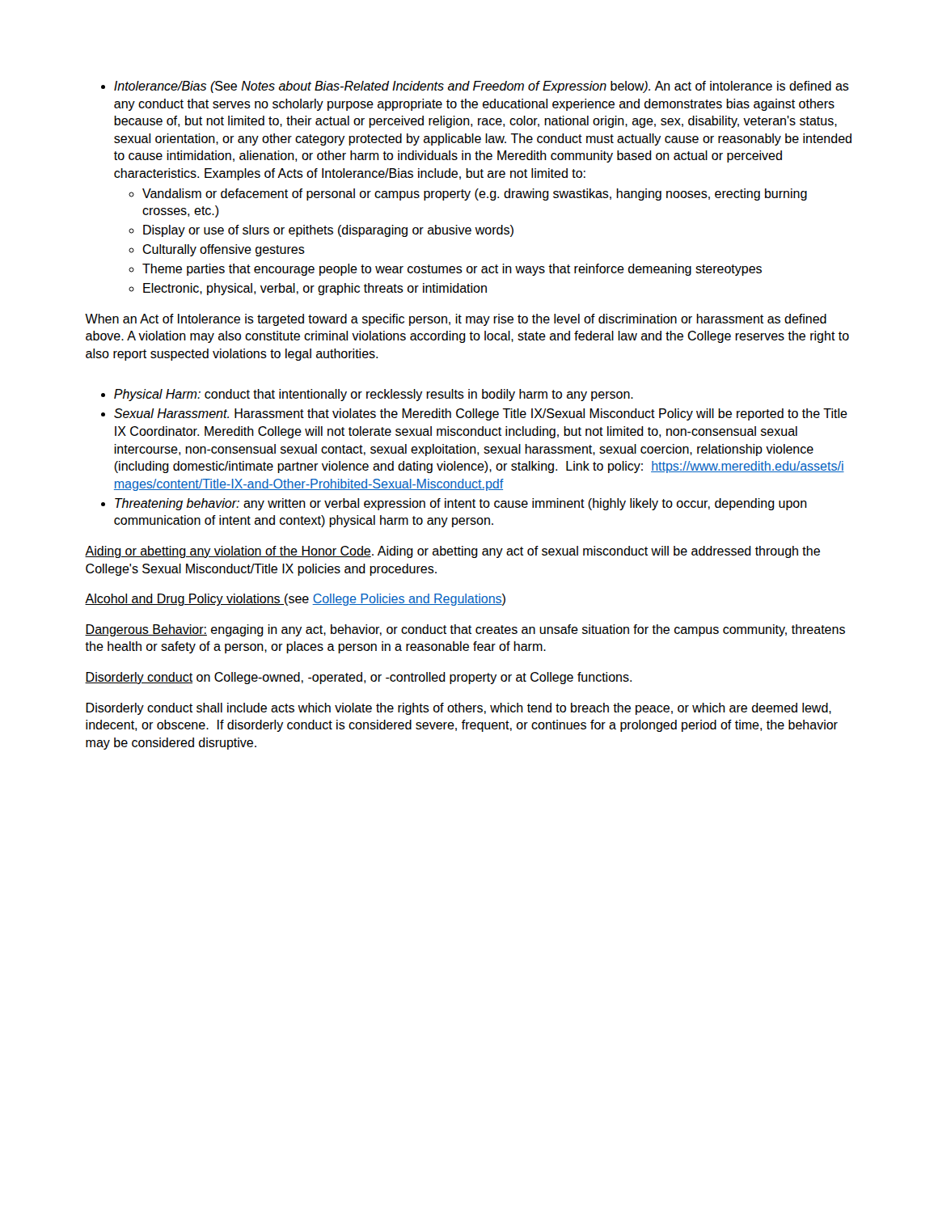Intolerance/Bias (See Notes about Bias-Related Incidents and Freedom of Expression below). An act of intolerance is defined as any conduct that serves no scholarly purpose appropriate to the educational experience and demonstrates bias against others because of, but not limited to, their actual or perceived religion, race, color, national origin, age, sex, disability, veteran's status, sexual orientation, or any other category protected by applicable law. The conduct must actually cause or reasonably be intended to cause intimidation, alienation, or other harm to individuals in the Meredith community based on actual or perceived characteristics. Examples of Acts of Intolerance/Bias include, but are not limited to:
Vandalism or defacement of personal or campus property (e.g. drawing swastikas, hanging nooses, erecting burning crosses, etc.)
Display or use of slurs or epithets (disparaging or abusive words)
Culturally offensive gestures
Theme parties that encourage people to wear costumes or act in ways that reinforce demeaning stereotypes
Electronic, physical, verbal, or graphic threats or intimidation
When an Act of Intolerance is targeted toward a specific person, it may rise to the level of discrimination or harassment as defined above. A violation may also constitute criminal violations according to local, state and federal law and the College reserves the right to also report suspected violations to legal authorities.
Physical Harm: conduct that intentionally or recklessly results in bodily harm to any person.
Sexual Harassment. Harassment that violates the Meredith College Title IX/Sexual Misconduct Policy will be reported to the Title IX Coordinator. Meredith College will not tolerate sexual misconduct including, but not limited to, non-consensual sexual intercourse, non-consensual sexual contact, sexual exploitation, sexual harassment, sexual coercion, relationship violence (including domestic/intimate partner violence and dating violence), or stalking. Link to policy: https://www.meredith.edu/assets/images/content/Title-IX-and-Other-Prohibited-Sexual-Misconduct.pdf
Threatening behavior: any written or verbal expression of intent to cause imminent (highly likely to occur, depending upon communication of intent and context) physical harm to any person.
Aiding or abetting any violation of the Honor Code. Aiding or abetting any act of sexual misconduct will be addressed through the College's Sexual Misconduct/Title IX policies and procedures.
Alcohol and Drug Policy violations (see College Policies and Regulations)
Dangerous Behavior: engaging in any act, behavior, or conduct that creates an unsafe situation for the campus community, threatens the health or safety of a person, or places a person in a reasonable fear of harm.
Disorderly conduct on College-owned, -operated, or -controlled property or at College functions.
Disorderly conduct shall include acts which violate the rights of others, which tend to breach the peace, or which are deemed lewd, indecent, or obscene. If disorderly conduct is considered severe, frequent, or continues for a prolonged period of time, the behavior may be considered disruptive.